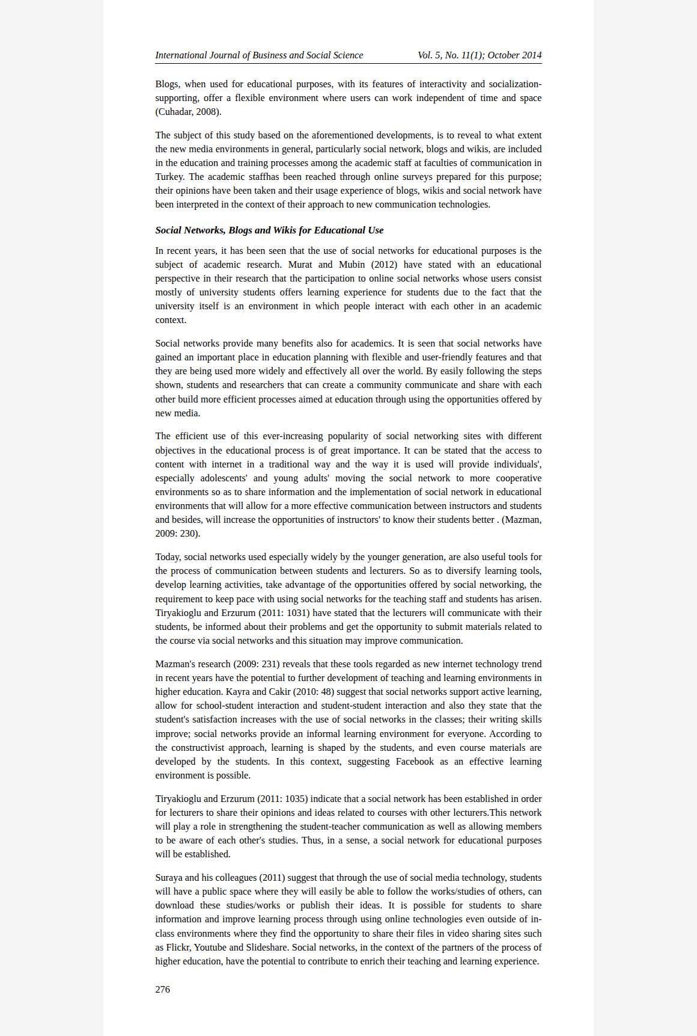International Journal of Business and Social Science Vol. 5, No. 11(1); October 2014
Blogs, when used for educational purposes, with its features of interactivity and socialization-supporting, offer a flexible environment where users can work independent of time and space (Cuhadar, 2008).
The subject of this study based on the aforementioned developments, is to reveal to what extent the new media environments in general, particularly social network, blogs and wikis, are included in the education and training processes among the academic staff at faculties of communication in Turkey. The academic staffhas been reached through online surveys prepared for this purpose; their opinions have been taken and their usage experience of blogs, wikis and social network have been interpreted in the context of their approach to new communication technologies.
Social Networks, Blogs and Wikis for Educational Use
In recent years, it has been seen that the use of social networks for educational purposes is the subject of academic research. Murat and Mubin (2012) have stated with an educational perspective in their research that the participation to online social networks whose users consist mostly of university students offers learning experience for students due to the fact that the university itself is an environment in which people interact with each other in an academic context.
Social networks provide many benefits also for academics. It is seen that social networks have gained an important place in education planning with flexible and user-friendly features and that they are being used more widely and effectively all over the world. By easily following the steps shown, students and researchers that can create a community communicate and share with each other build more efficient processes aimed at education through using the opportunities offered by new media.
The efficient use of this ever-increasing popularity of social networking sites with different objectives in the educational process is of great importance. It can be stated that the access to content with internet in a traditional way and the way it is used will provide individuals', especially adolescents' and young adults' moving the social network to more cooperative environments so as to share information and the implementation of social network in educational environments that will allow for a more effective communication between instructors and students and besides, will increase the opportunities of instructors' to know their students better . (Mazman, 2009: 230).
Today, social networks used especially widely by the younger generation, are also useful tools for the process of communication between students and lecturers. So as to diversify learning tools, develop learning activities, take advantage of the opportunities offered by social networking, the requirement to keep pace with using social networks for the teaching staff and students has arisen. Tiryakioglu and Erzurum (2011: 1031) have stated that the lecturers will communicate with their students, be informed about their problems and get the opportunity to submit materials related to the course via social networks and this situation may improve communication.
Mazman's research (2009: 231) reveals that these tools regarded as new internet technology trend in recent years have the potential to further development of teaching and learning environments in higher education. Kayra and Cakir (2010: 48) suggest that social networks support active learning, allow for school-student interaction and student-student interaction and also they state that the student's satisfaction increases with the use of social networks in the classes; their writing skills improve; social networks provide an informal learning environment for everyone. According to the constructivist approach, learning is shaped by the students, and even course materials are developed by the students. In this context, suggesting Facebook as an effective learning environment is possible.
Tiryakioglu and Erzurum (2011: 1035) indicate that a social network has been established in order for lecturers to share their opinions and ideas related to courses with other lecturers.This network will play a role in strengthening the student-teacher communication as well as allowing members to be aware of each other's studies. Thus, in a sense, a social network for educational purposes will be established.
Suraya and his colleagues (2011) suggest that through the use of social media technology, students will have a public space where they will easily be able to follow the works/studies of others, can download these studies/works or publish their ideas. It is possible for students to share information and improve learning process through using online technologies even outside of in-class environments where they find the opportunity to share their files in video sharing sites such as Flickr, Youtube and Slideshare. Social networks, in the context of the partners of the process of higher education, have the potential to contribute to enrich their teaching and learning experience.
276